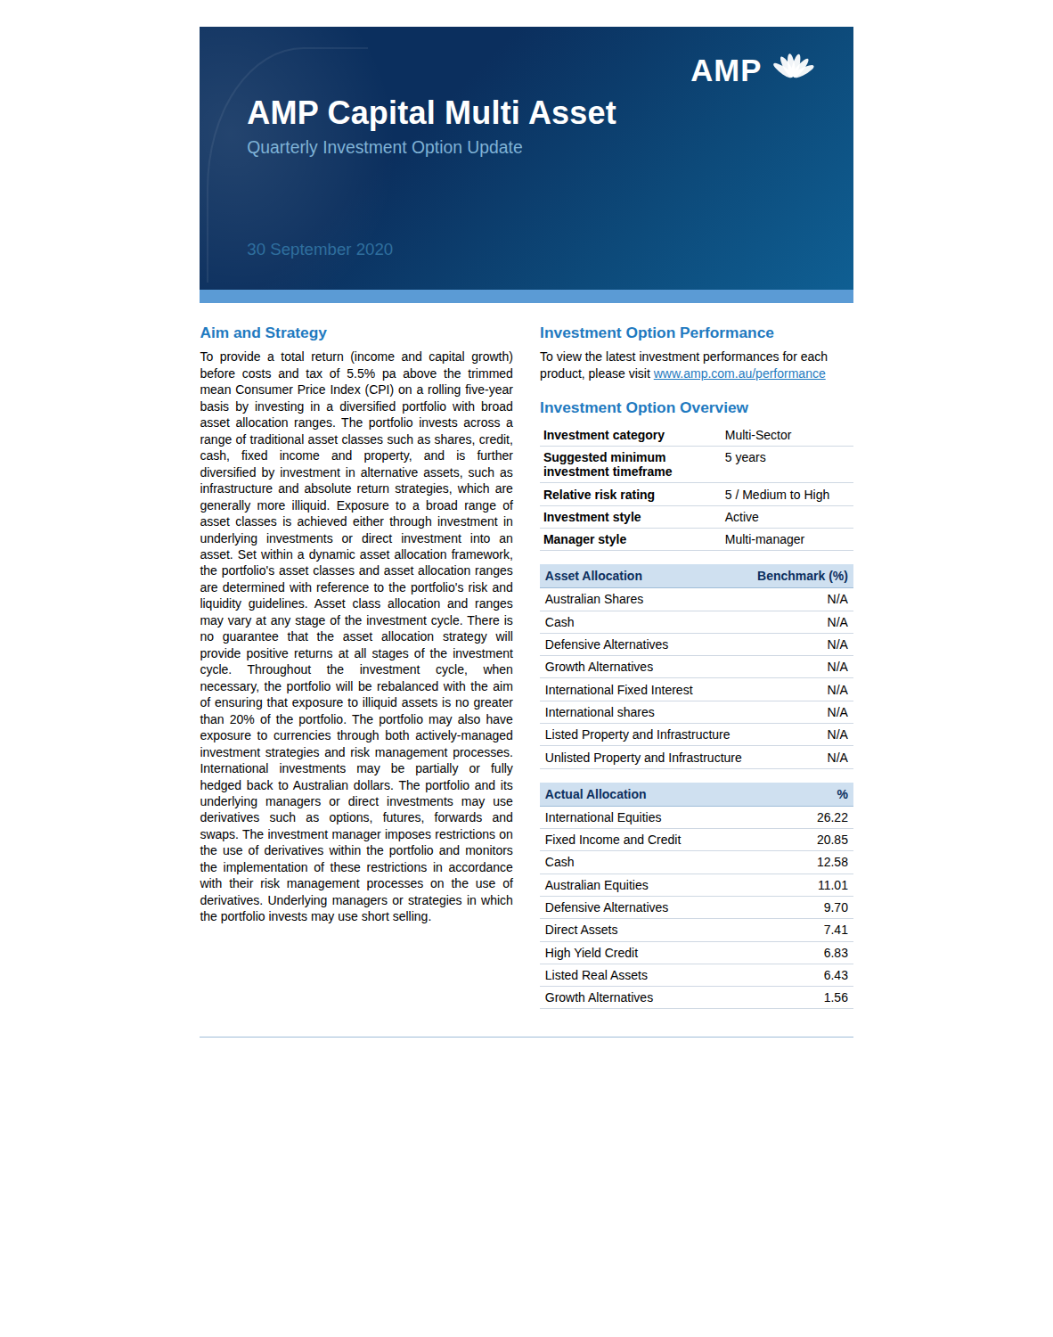AMP Capital Multi Asset
Quarterly Investment Option Update
30 September 2020
AMP
Aim and Strategy
To provide a total return (income and capital growth) before costs and tax of 5.5% pa above the trimmed mean Consumer Price Index (CPI) on a rolling five-year basis by investing in a diversified portfolio with broad asset allocation ranges. The portfolio invests across a range of traditional asset classes such as shares, credit, cash, fixed income and property, and is further diversified by investment in alternative assets, such as infrastructure and absolute return strategies, which are generally more illiquid. Exposure to a broad range of asset classes is achieved either through investment in underlying investments or direct investment into an asset. Set within a dynamic asset allocation framework, the portfolio's asset classes and asset allocation ranges are determined with reference to the portfolio's risk and liquidity guidelines. Asset class allocation and ranges may vary at any stage of the investment cycle. There is no guarantee that the asset allocation strategy will provide positive returns at all stages of the investment cycle. Throughout the investment cycle, when necessary, the portfolio will be rebalanced with the aim of ensuring that exposure to illiquid assets is no greater than 20% of the portfolio. The portfolio may also have exposure to currencies through both actively-managed investment strategies and risk management processes. International investments may be partially or fully hedged back to Australian dollars. The portfolio and its underlying managers or direct investments may use derivatives such as options, futures, forwards and swaps. The investment manager imposes restrictions on the use of derivatives within the portfolio and monitors the implementation of these restrictions in accordance with their risk management processes on the use of derivatives. Underlying managers or strategies in which the portfolio invests may use short selling.
Investment Option Performance
To view the latest investment performances for each product, please visit www.amp.com.au/performance
Investment Option Overview
| Investment category | Multi-Sector |
| Suggested minimum investment timeframe | 5 years |
| Relative risk rating | 5 / Medium to High |
| Investment style | Active |
| Manager style | Multi-manager |
| Asset Allocation | Benchmark (%) |
| --- | --- |
| Australian Shares | N/A |
| Cash | N/A |
| Defensive Alternatives | N/A |
| Growth Alternatives | N/A |
| International Fixed Interest | N/A |
| International shares | N/A |
| Listed Property and Infrastructure | N/A |
| Unlisted Property and Infrastructure | N/A |
| Actual Allocation | % |
| --- | --- |
| International Equities | 26.22 |
| Fixed Income and Credit | 20.85 |
| Cash | 12.58 |
| Australian Equities | 11.01 |
| Defensive Alternatives | 9.70 |
| Direct Assets | 7.41 |
| High Yield Credit | 6.83 |
| Listed Real Assets | 6.43 |
| Growth Alternatives | 1.56 |